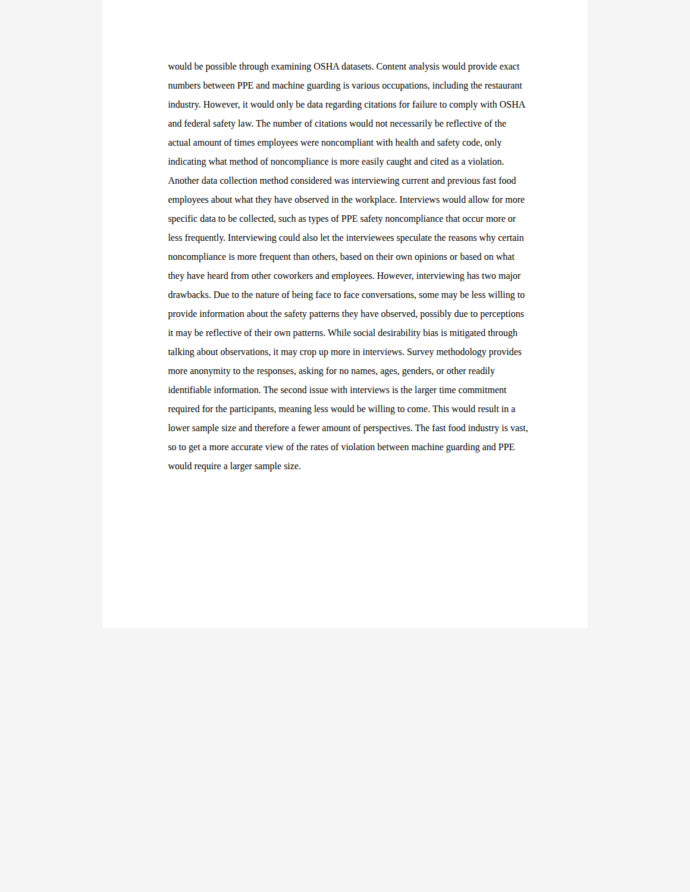would be possible through examining OSHA datasets. Content analysis would provide exact numbers between PPE and machine guarding is various occupations, including the restaurant industry. However, it would only be data regarding citations for failure to comply with OSHA and federal safety law. The number of citations would not necessarily be reflective of the actual amount of times employees were noncompliant with health and safety code, only indicating what method of noncompliance is more easily caught and cited as a violation. Another data collection method considered was interviewing current and previous fast food employees about what they have observed in the workplace. Interviews would allow for more specific data to be collected, such as types of PPE safety noncompliance that occur more or less frequently. Interviewing could also let the interviewees speculate the reasons why certain noncompliance is more frequent than others, based on their own opinions or based on what they have heard from other coworkers and employees. However, interviewing has two major drawbacks. Due to the nature of being face to face conversations, some may be less willing to provide information about the safety patterns they have observed, possibly due to perceptions it may be reflective of their own patterns. While social desirability bias is mitigated through talking about observations, it may crop up more in interviews. Survey methodology provides more anonymity to the responses, asking for no names, ages, genders, or other readily identifiable information. The second issue with interviews is the larger time commitment required for the participants, meaning less would be willing to come. This would result in a lower sample size and therefore a fewer amount of perspectives. The fast food industry is vast, so to get a more accurate view of the rates of violation between machine guarding and PPE would require a larger sample size.